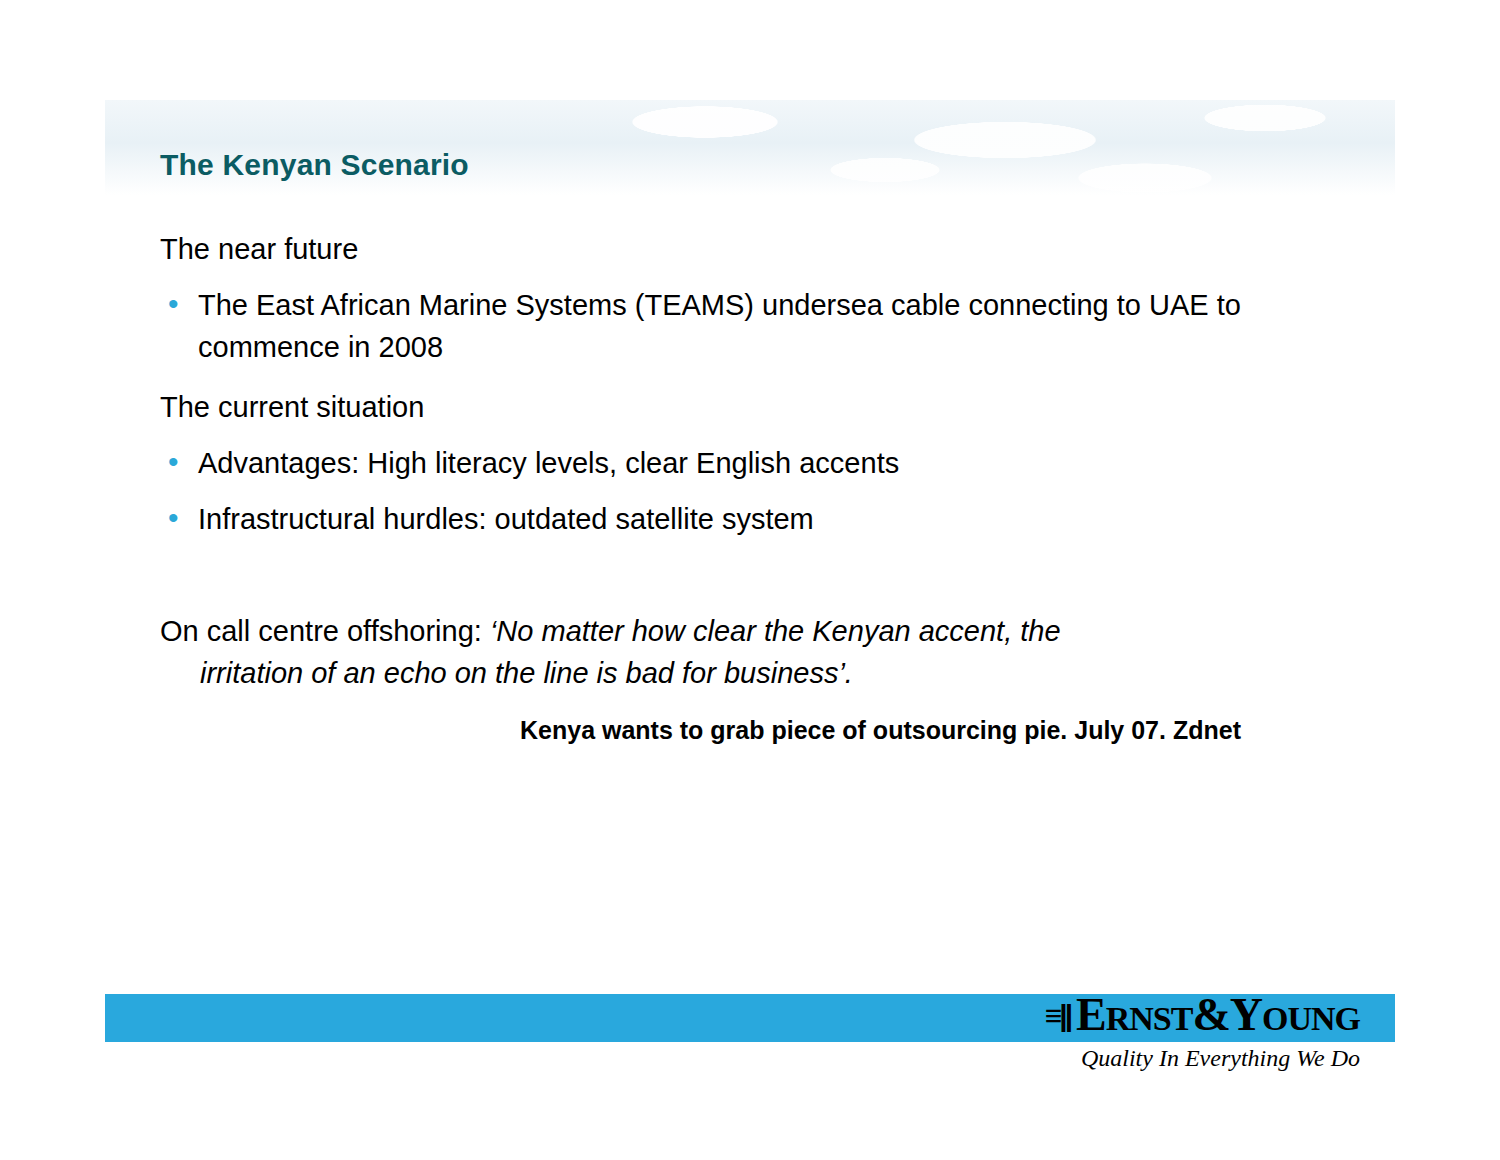The Kenyan Scenario
The near future
The East African Marine Systems (TEAMS) undersea cable connecting to UAE to commence in 2008
The current situation
Advantages: High literacy levels, clear English accents
Infrastructural hurdles: outdated satellite system
On call centre offshoring: ‘No matter how clear the Kenyan accent, the irritation of an echo on the line is bad for business’.
Kenya wants to grab piece of outsourcing pie. July 07. Zdnet
≡||ERNST&YOUNG
Quality In Everything We Do